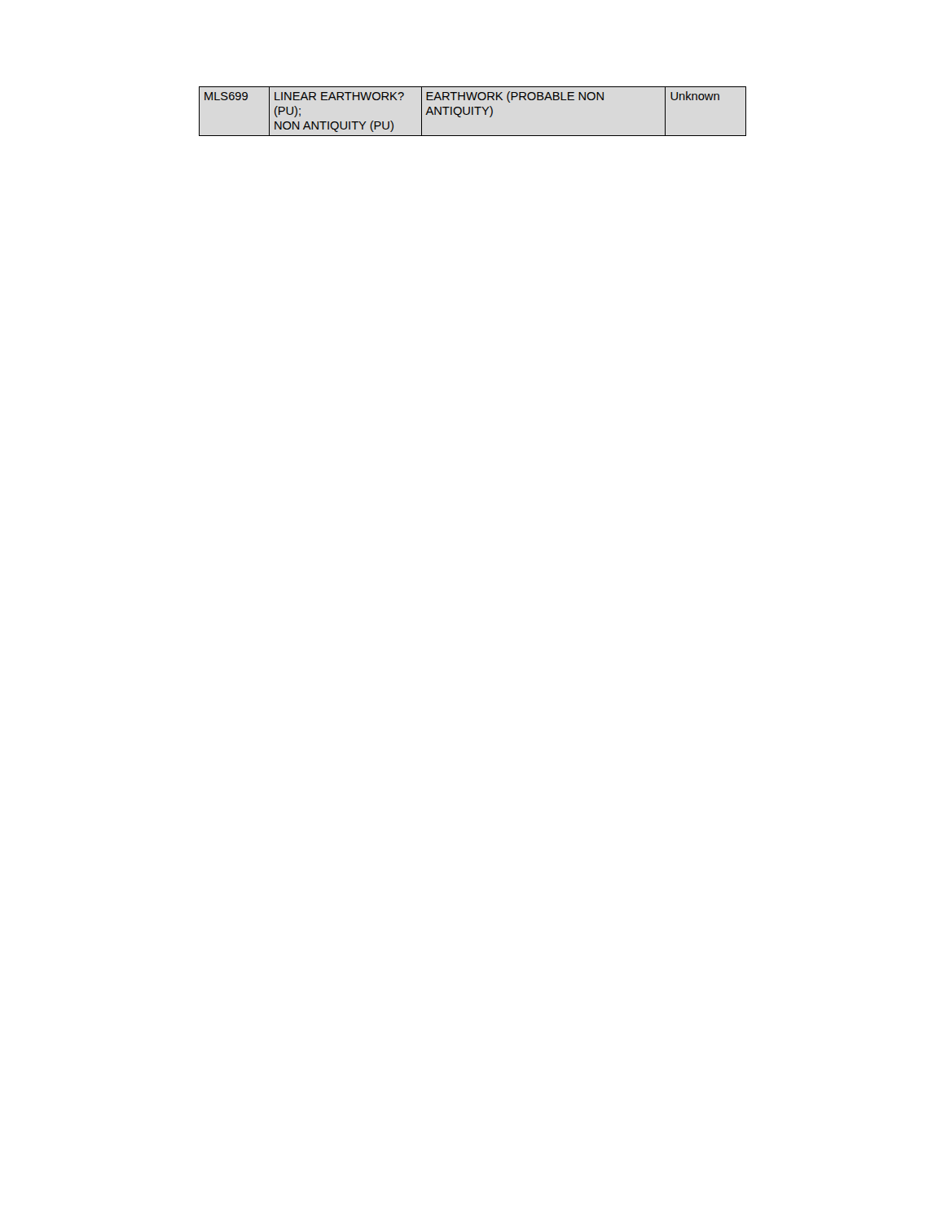| MLS699 | LINEAR EARTHWORK? (PU); NON ANTIQUITY (PU) | EARTHWORK (PROBABLE NON ANTIQUITY) | Unknown |